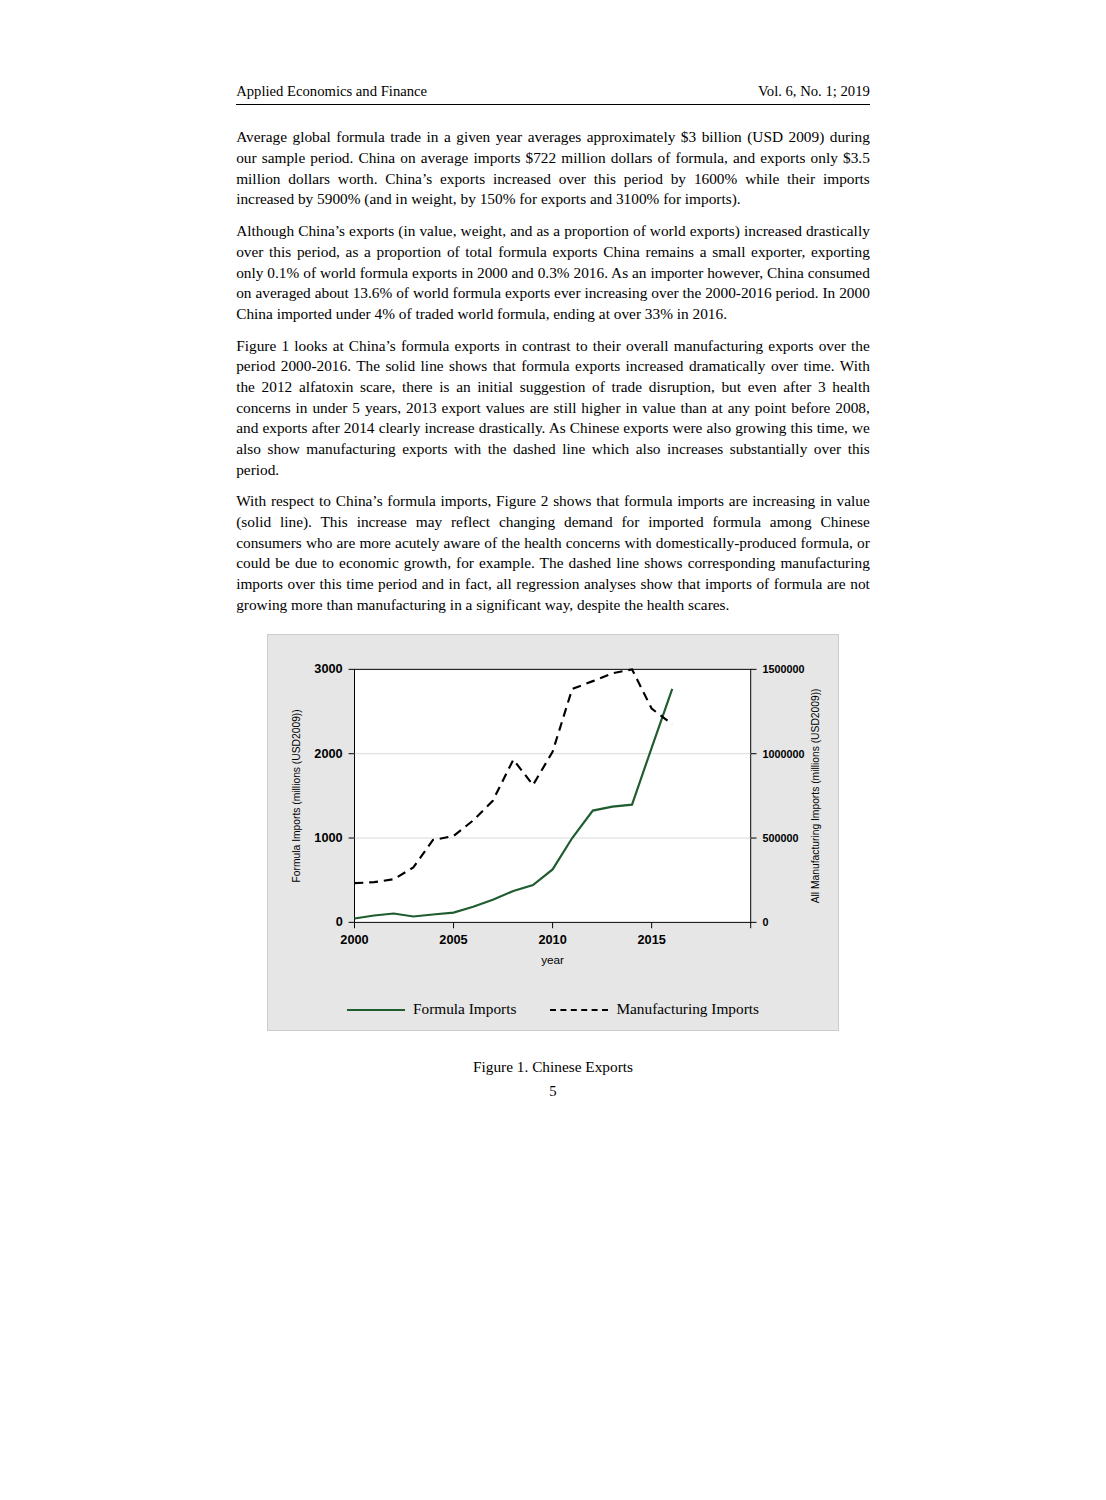Applied Economics and Finance Vol. 6, No. 1; 2019
Average global formula trade in a given year averages approximately $3 billion (USD 2009) during our sample period. China on average imports $722 million dollars of formula, and exports only $3.5 million dollars worth. China’s exports increased over this period by 1600% while their imports increased by 5900% (and in weight, by 150% for exports and 3100% for imports).
Although China’s exports (in value, weight, and as a proportion of world exports) increased drastically over this period, as a proportion of total formula exports China remains a small exporter, exporting only 0.1% of world formula exports in 2000 and 0.3% 2016. As an importer however, China consumed on averaged about 13.6% of world formula exports ever increasing over the 2000-2016 period. In 2000 China imported under 4% of traded world formula, ending at over 33% in 2016.
Figure 1 looks at China’s formula exports in contrast to their overall manufacturing exports over the period 2000-2016. The solid line shows that formula exports increased dramatically over time. With the 2012 alfatoxin scare, there is an initial suggestion of trade disruption, but even after 3 health concerns in under 5 years, 2013 export values are still higher in value than at any point before 2008, and exports after 2014 clearly increase drastically. As Chinese exports were also growing this time, we also show manufacturing exports with the dashed line which also increases substantially over this period.
With respect to China’s formula imports, Figure 2 shows that formula imports are increasing in value (solid line). This increase may reflect changing demand for imported formula among Chinese consumers who are more acutely aware of the health concerns with domestically-produced formula, or could be due to economic growth, for example. The dashed line shows corresponding manufacturing imports over this time period and in fact, all regression analyses show that imports of formula are not growing more than manufacturing in a significant way, despite the health scares.
0 1000 2000 3000 Formula Imports (millions (USD2009)) 0 500000 1000000 1500000 All Manufacturing Imports (millions (USD2009)) 2000 2005 2010 2015 year
Formula Imports Manufacturing Imports
Figure 1. Chinese Exports
5